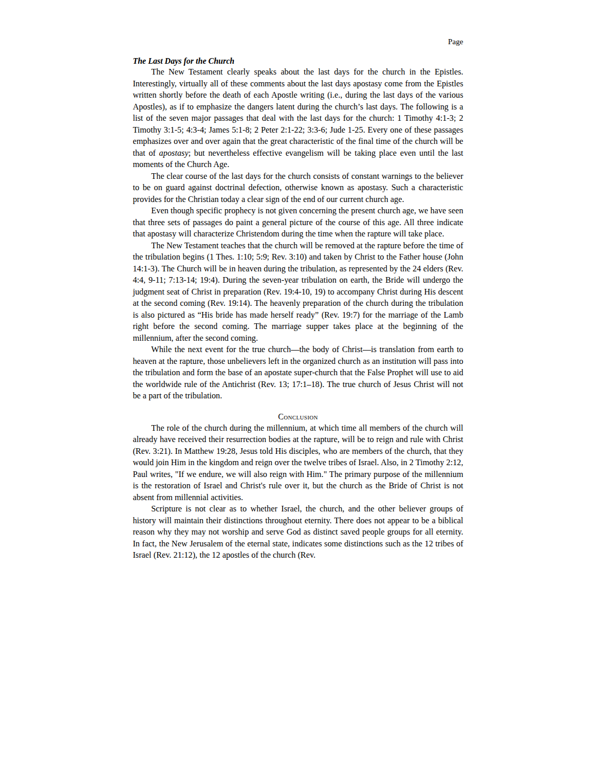Page
The Last Days for the Church
The New Testament clearly speaks about the last days for the church in the Epistles. Interestingly, virtually all of these comments about the last days apostasy come from the Epistles written shortly before the death of each Apostle writing (i.e., during the last days of the various Apostles), as if to emphasize the dangers latent during the church’s last days. The following is a list of the seven major passages that deal with the last days for the church: 1 Timothy 4:1-3; 2 Timothy 3:1-5; 4:3-4; James 5:1-8; 2 Peter 2:1-22; 3:3-6; Jude 1-25. Every one of these passages emphasizes over and over again that the great characteristic of the final time of the church will be that of apostasy; but nevertheless effective evangelism will be taking place even until the last moments of the Church Age.
The clear course of the last days for the church consists of constant warnings to the believer to be on guard against doctrinal defection, otherwise known as apostasy. Such a characteristic provides for the Christian today a clear sign of the end of our current church age.
Even though specific prophecy is not given concerning the present church age, we have seen that three sets of passages do paint a general picture of the course of this age. All three indicate that apostasy will characterize Christendom during the time when the rapture will take place.
The New Testament teaches that the church will be removed at the rapture before the time of the tribulation begins (1 Thes. 1:10; 5:9; Rev. 3:10) and taken by Christ to the Father house (John 14:1-3). The Church will be in heaven during the tribulation, as represented by the 24 elders (Rev. 4:4, 9-11; 7:13-14; 19:4). During the seven-year tribulation on earth, the Bride will undergo the judgment seat of Christ in preparation (Rev. 19:4-10, 19) to accompany Christ during His descent at the second coming (Rev. 19:14). The heavenly preparation of the church during the tribulation is also pictured as “His bride has made herself ready” (Rev. 19:7) for the marriage of the Lamb right before the second coming. The marriage supper takes place at the beginning of the millennium, after the second coming.
While the next event for the true church—the body of Christ—is translation from earth to heaven at the rapture, those unbelievers left in the organized church as an institution will pass into the tribulation and form the base of an apostate super-church that the False Prophet will use to aid the worldwide rule of the Antichrist (Rev. 13; 17:1–18). The true church of Jesus Christ will not be a part of the tribulation.
Conclusion
The role of the church during the millennium, at which time all members of the church will already have received their resurrection bodies at the rapture, will be to reign and rule with Christ (Rev. 3:21). In Matthew 19:28, Jesus told His disciples, who are members of the church, that they would join Him in the kingdom and reign over the twelve tribes of Israel. Also, in 2 Timothy 2:12, Paul writes, "If we endure, we will also reign with Him." The primary purpose of the millennium is the restoration of Israel and Christ's rule over it, but the church as the Bride of Christ is not absent from millennial activities.
Scripture is not clear as to whether Israel, the church, and the other believer groups of history will maintain their distinctions throughout eternity. There does not appear to be a biblical reason why they may not worship and serve God as distinct saved people groups for all eternity. In fact, the New Jerusalem of the eternal state, indicates some distinctions such as the 12 tribes of Israel (Rev. 21:12), the 12 apostles of the church (Rev.